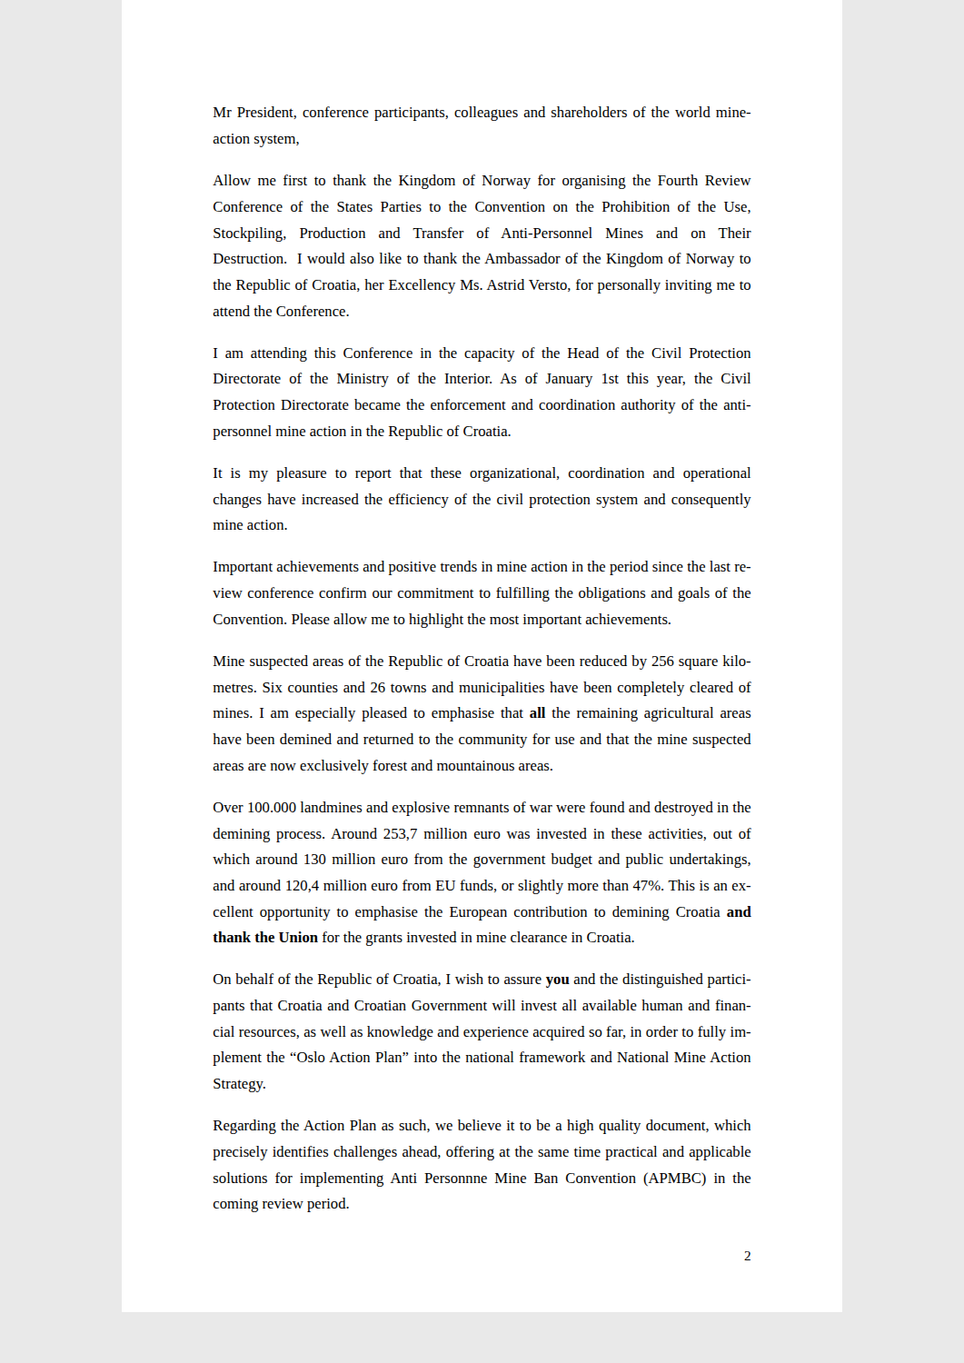Mr President, conference participants, colleagues and shareholders of the world mine-action system,
Allow me first to thank the Kingdom of Norway for organising the Fourth Review Conference of the States Parties to the Convention on the Prohibition of the Use, Stockpiling, Production and Transfer of Anti-Personnel Mines and on Their Destruction. I would also like to thank the Ambassador of the Kingdom of Norway to the Republic of Croatia, her Excellency Ms. Astrid Versto, for personally inviting me to attend the Conference.
I am attending this Conference in the capacity of the Head of the Civil Protection Directorate of the Ministry of the Interior. As of January 1st this year, the Civil Protection Directorate became the enforcement and coordination authority of the anti-personnel mine action in the Republic of Croatia.
It is my pleasure to report that these organizational, coordination and operational changes have increased the efficiency of the civil protection system and consequently mine action.
Important achievements and positive trends in mine action in the period since the last review conference confirm our commitment to fulfilling the obligations and goals of the Convention. Please allow me to highlight the most important achievements.
Mine suspected areas of the Republic of Croatia have been reduced by 256 square kilometres. Six counties and 26 towns and municipalities have been completely cleared of mines. I am especially pleased to emphasise that all the remaining agricultural areas have been demined and returned to the community for use and that the mine suspected areas are now exclusively forest and mountainous areas.
Over 100.000 landmines and explosive remnants of war were found and destroyed in the demining process. Around 253,7 million euro was invested in these activities, out of which around 130 million euro from the government budget and public undertakings, and around 120,4 million euro from EU funds, or slightly more than 47%. This is an excellent opportunity to emphasise the European contribution to demining Croatia and thank the Union for the grants invested in mine clearance in Croatia.
On behalf of the Republic of Croatia, I wish to assure you and the distinguished participants that Croatia and Croatian Government will invest all available human and financial resources, as well as knowledge and experience acquired so far, in order to fully implement the “Oslo Action Plan” into the national framework and National Mine Action Strategy.
Regarding the Action Plan as such, we believe it to be a high quality document, which precisely identifies challenges ahead, offering at the same time practical and applicable solutions for implementing Anti Personnne Mine Ban Convention (APMBC) in the coming review period.
2